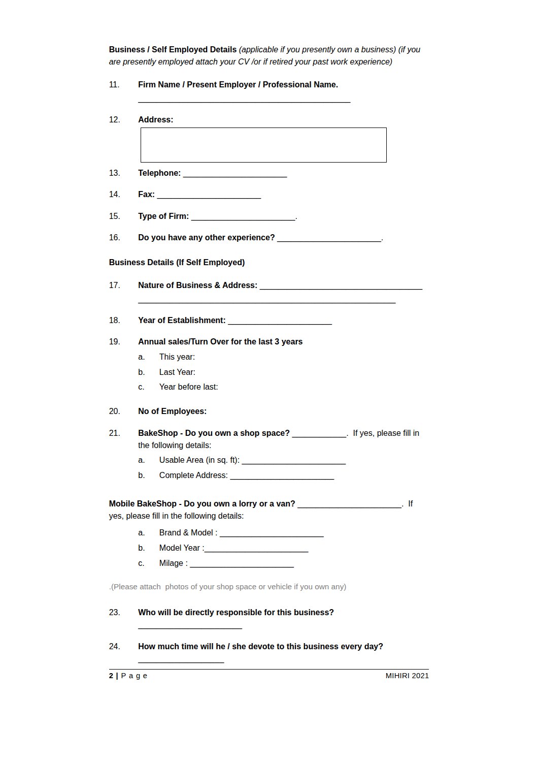Business / Self Employed Details (applicable if you presently own a business) (if you are presently employed attach your CV /or if retired your past work experience)
11.
Firm Name / Present Employer / Professional Name. _______________________________________________
12.
Address:
13.
Telephone: _______________________
14.
Fax: _______________________
15.
Type of Firm: _______________________.
16.
Do you have any other experience? _______________________.
Business Details (If Self Employed)
17.
Nature of Business & Address: ____________________________________ _________________________________________________________
18.
Year of Establishment: _______________________
19.
Annual sales/Turn Over for the last 3 years
a. This year:
b. Last Year:
c. Year before last:
20.
No of Employees:
21.
BakeShop - Do you own a shop space? ____________. If yes, please fill in the following details:
a. Usable Area (in sq. ft): _______________________
b. Complete Address: _______________________
Mobile BakeShop - Do you own a lorry or a van? _______________________. If yes, please fill in the following details:
a. Brand & Model : _______________________
b. Model Year :_______________________
c. Milage : _______________________
.(Please attach photos of your shop space or vehicle if you own any)
23.
Who will be directly responsible for this business? _______________________
24.
How much time will he / she devote to this business every day? ___________________
2 | P a g e
MIHIRI 2021